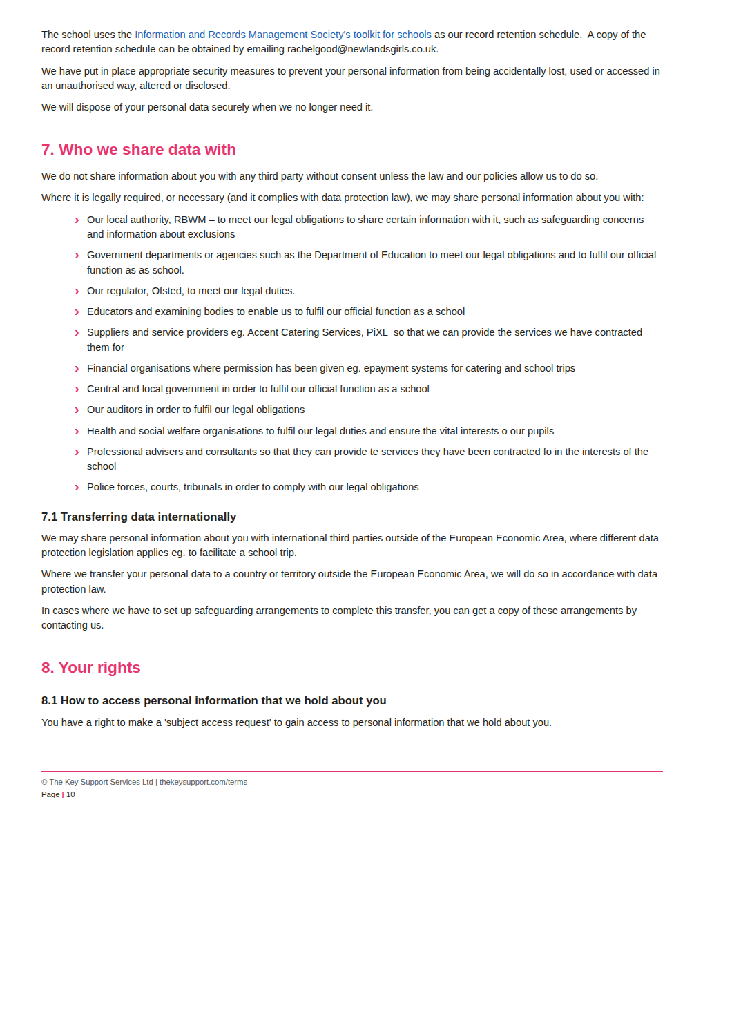The school uses the Information and Records Management Society's toolkit for schools as our record retention schedule. A copy of the record retention schedule can be obtained by emailing rachelgood@newlandsgirls.co.uk.
We have put in place appropriate security measures to prevent your personal information from being accidentally lost, used or accessed in an unauthorised way, altered or disclosed.
We will dispose of your personal data securely when we no longer need it.
7. Who we share data with
We do not share information about you with any third party without consent unless the law and our policies allow us to do so.
Where it is legally required, or necessary (and it complies with data protection law), we may share personal information about you with:
Our local authority, RBWM – to meet our legal obligations to share certain information with it, such as safeguarding concerns and information about exclusions
Government departments or agencies such as the Department of Education to meet our legal obligations and to fulfil our official function as as school.
Our regulator, Ofsted, to meet our legal duties.
Educators and examining bodies to enable us to fulfil our official function as a school
Suppliers and service providers eg. Accent Catering Services, PiXL so that we can provide the services we have contracted them for
Financial organisations where permission has been given eg. epayment systems for catering and school trips
Central and local government in order to fulfil our official function as a school
Our auditors in order to fulfil our legal obligations
Health and social welfare organisations to fulfil our legal duties and ensure the vital interests o our pupils
Professional advisers and consultants so that they can provide te services they have been contracted fo in the interests of the school
Police forces, courts, tribunals in order to comply with our legal obligations
7.1 Transferring data internationally
We may share personal information about you with international third parties outside of the European Economic Area, where different data protection legislation applies eg. to facilitate a school trip.
Where we transfer your personal data to a country or territory outside the European Economic Area, we will do so in accordance with data protection law.
In cases where we have to set up safeguarding arrangements to complete this transfer, you can get a copy of these arrangements by contacting us.
8. Your rights
8.1 How to access personal information that we hold about you
You have a right to make a 'subject access request' to gain access to personal information that we hold about you.
© The Key Support Services Ltd | thekeysupport.com/terms
Page | 10